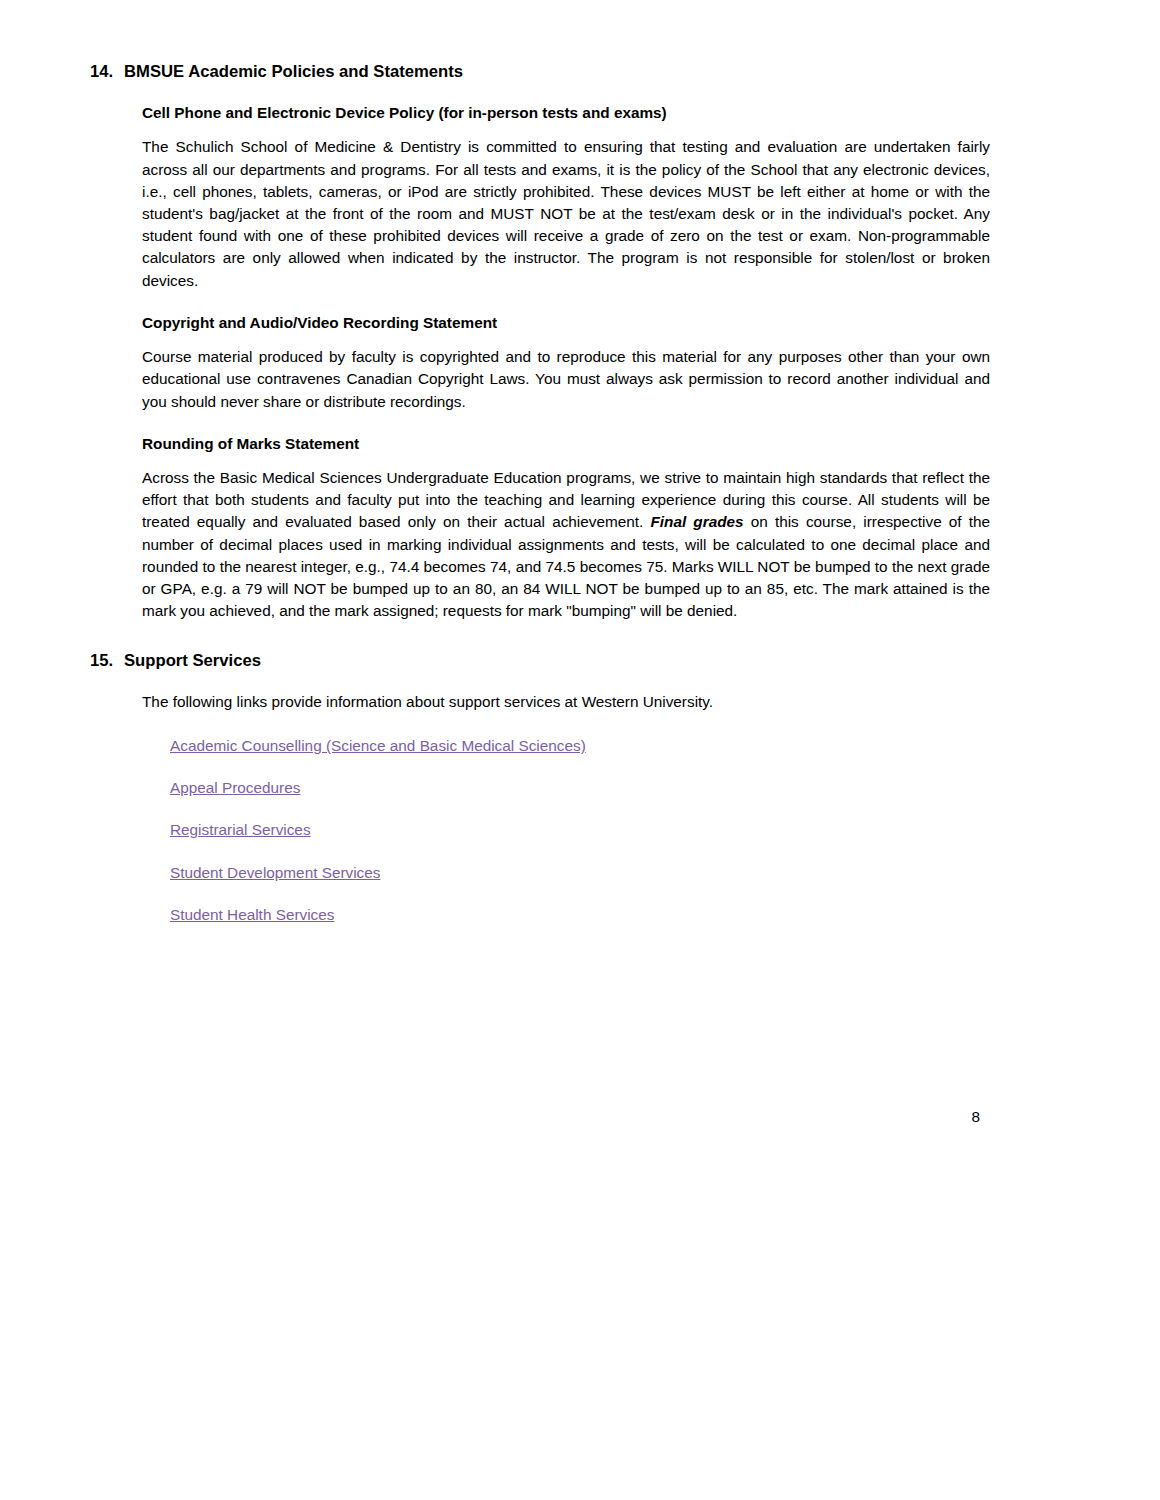14. BMSUE Academic Policies and Statements
Cell Phone and Electronic Device Policy (for in-person tests and exams)
The Schulich School of Medicine & Dentistry is committed to ensuring that testing and evaluation are undertaken fairly across all our departments and programs. For all tests and exams, it is the policy of the School that any electronic devices, i.e., cell phones, tablets, cameras, or iPod are strictly prohibited. These devices MUST be left either at home or with the student's bag/jacket at the front of the room and MUST NOT be at the test/exam desk or in the individual's pocket. Any student found with one of these prohibited devices will receive a grade of zero on the test or exam. Non-programmable calculators are only allowed when indicated by the instructor. The program is not responsible for stolen/lost or broken devices.
Copyright and Audio/Video Recording Statement
Course material produced by faculty is copyrighted and to reproduce this material for any purposes other than your own educational use contravenes Canadian Copyright Laws. You must always ask permission to record another individual and you should never share or distribute recordings.
Rounding of Marks Statement
Across the Basic Medical Sciences Undergraduate Education programs, we strive to maintain high standards that reflect the effort that both students and faculty put into the teaching and learning experience during this course. All students will be treated equally and evaluated based only on their actual achievement. Final grades on this course, irrespective of the number of decimal places used in marking individual assignments and tests, will be calculated to one decimal place and rounded to the nearest integer, e.g., 74.4 becomes 74, and 74.5 becomes 75. Marks WILL NOT be bumped to the next grade or GPA, e.g. a 79 will NOT be bumped up to an 80, an 84 WILL NOT be bumped up to an 85, etc. The mark attained is the mark you achieved, and the mark assigned; requests for mark "bumping" will be denied.
15. Support Services
The following links provide information about support services at Western University.
Academic Counselling (Science and Basic Medical Sciences)
Appeal Procedures
Registrarial Services
Student Development Services
Student Health Services
8